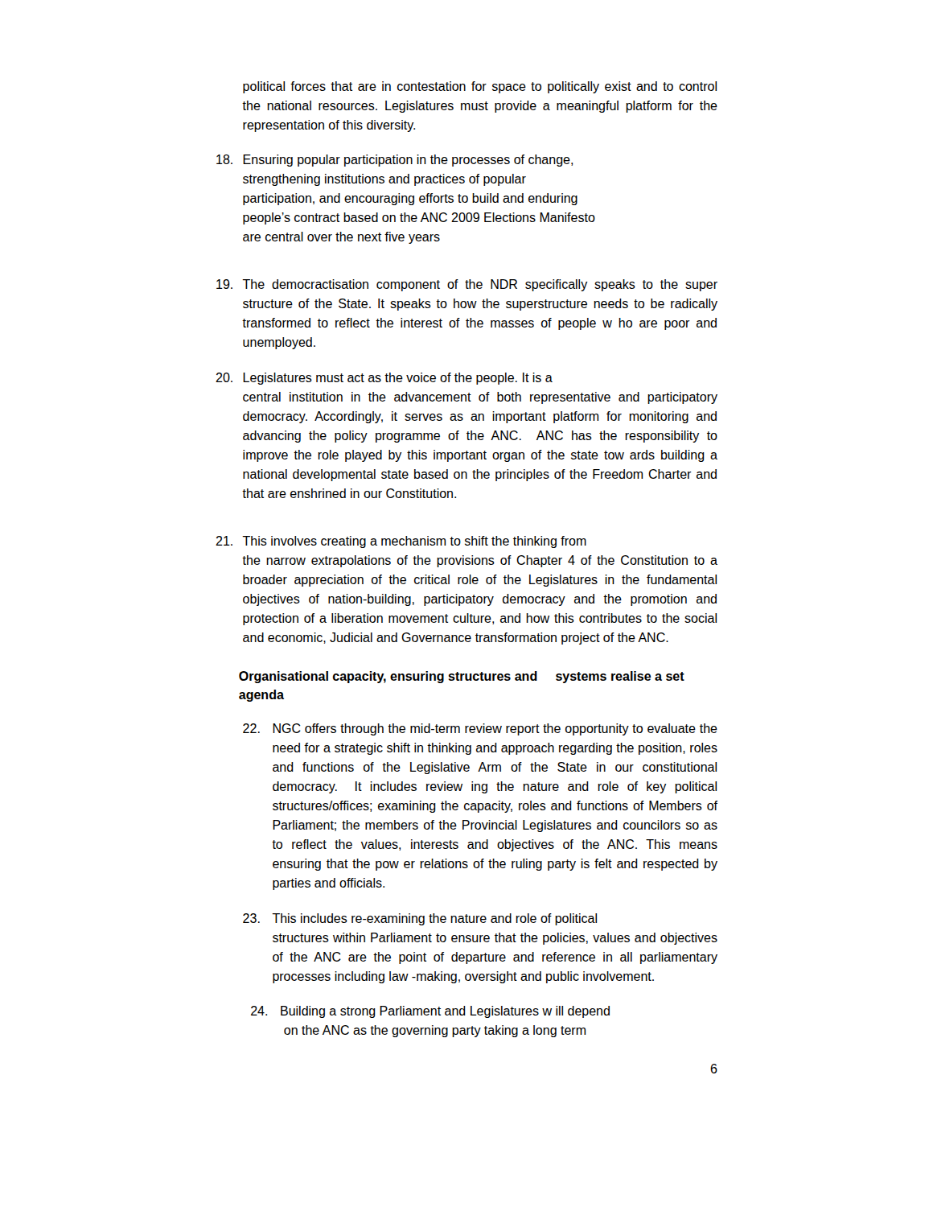political forces that are in contestation for space to politically exist and to control the national resources. Legislatures must provide a meaningful platform for the representation of this diversity.
18.
Ensuring popular participation in the processes of change,
strengthening institutions and practices of popular
participation, and encouraging efforts to build and enduring
people’s contract based on the ANC 2009 Elections Manifesto
are central over the next five years
19.
The democractisation component of the NDR specifically speaks to the super structure of the State. It speaks to how the superstructure needs to be radically transformed to reflect the interest of the masses of people w ho are poor and unemployed.
20.
Legislatures must act as the voice of the people. It is a
central institution in the advancement of both representative and participatory democracy. Accordingly, it serves as an important platform for monitoring and advancing the policy programme of the ANC. ANC has the responsibility to improve the role played by this important organ of the state tow ards building a national developmental state based on the principles of the Freedom Charter and that are enshrined in our Constitution.
21.
This involves creating a mechanism to shift the thinking from
the narrow extrapolations of the provisions of Chapter 4 of the Constitution to a broader appreciation of the critical role of the Legislatures in the fundamental objectives of nation-building, participatory democracy and the promotion and protection of a liberation movement culture, and how this contributes to the social and economic, Judicial and Governance transformation project of the ANC.
Organisational capacity, ensuring structures and systems realise a set agenda
22.
NGC offers through the mid-term review report the opportunity to evaluate the need for a strategic shift in thinking and approach regarding the position, roles and functions of the Legislative Arm of the State in our constitutional democracy. It includes review ing the nature and role of key political structures/offices; examining the capacity, roles and functions of Members of Parliament; the members of the Provincial Legislatures and councilors so as to reflect the values, interests and objectives of the ANC. This means ensuring that the pow er relations of the ruling party is felt and respected by parties and officials.
23.
This includes re-examining the nature and role of political
structures within Parliament to ensure that the policies, values and objectives of the ANC are the point of departure and reference in all parliamentary processes including law -making, oversight and public involvement.
24.
Building a strong Parliament and Legislatures w ill depend
on the ANC as the governing party taking a long term
6